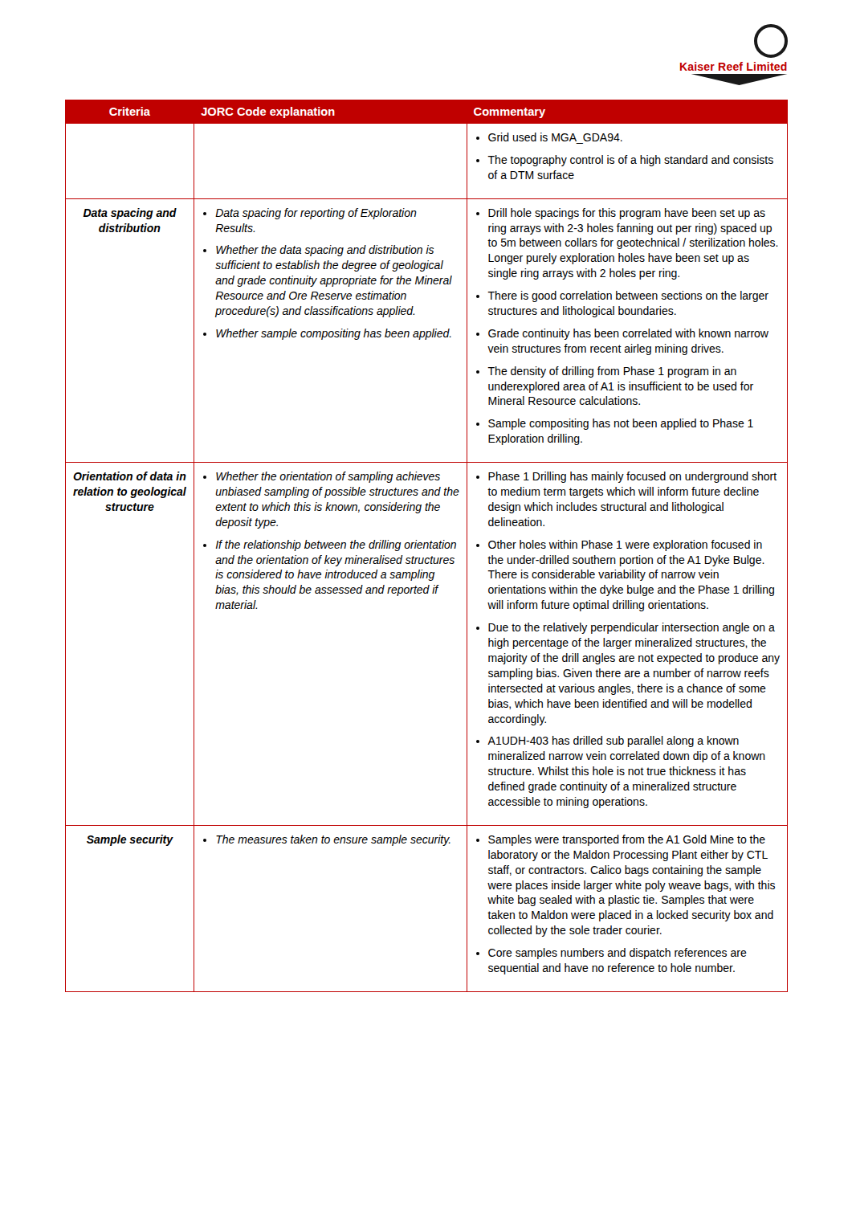Kaiser Reef Limited
| Criteria | JORC Code explanation | Commentary |
| --- | --- | --- |
| | | Grid used is MGA_GDA94. The topography control is of a high standard and consists of a DTM surface |
| Data spacing and distribution | Data spacing for reporting of Exploration Results. Whether the data spacing and distribution is sufficient to establish the degree of geological and grade continuity appropriate for the Mineral Resource and Ore Reserve estimation procedure(s) and classifications applied. Whether sample compositing has been applied. | Drill hole spacings for this program have been set up as ring arrays with 2-3 holes fanning out per ring) spaced up to 5m between collars for geotechnical / sterilization holes. Longer purely exploration holes have been set up as single ring arrays with 2 holes per ring. There is good correlation between sections on the larger structures and lithological boundaries. Grade continuity has been correlated with known narrow vein structures from recent airleg mining drives. The density of drilling from Phase 1 program in an underexplored area of A1 is insufficient to be used for Mineral Resource calculations. Sample compositing has not been applied to Phase 1 Exploration drilling. |
| Orientation of data in relation to geological structure | Whether the orientation of sampling achieves unbiased sampling of possible structures and the extent to which this is known, considering the deposit type. If the relationship between the drilling orientation and the orientation of key mineralised structures is considered to have introduced a sampling bias, this should be assessed and reported if material. | Phase 1 Drilling has mainly focused on underground short to medium term targets which will inform future decline design which includes structural and lithological delineation. Other holes within Phase 1 were exploration focused in the under-drilled southern portion of the A1 Dyke Bulge. There is considerable variability of narrow vein orientations within the dyke bulge and the Phase 1 drilling will inform future optimal drilling orientations. Due to the relatively perpendicular intersection angle on a high percentage of the larger mineralized structures, the majority of the drill angles are not expected to produce any sampling bias. Given there are a number of narrow reefs intersected at various angles, there is a chance of some bias, which have been identified and will be modelled accordingly. A1UDH-403 has drilled sub parallel along a known mineralized narrow vein correlated down dip of a known structure. Whilst this hole is not true thickness it has defined grade continuity of a mineralized structure accessible to mining operations. |
| Sample security | The measures taken to ensure sample security. | Samples were transported from the A1 Gold Mine to the laboratory or the Maldon Processing Plant either by CTL staff, or contractors. Calico bags containing the sample were places inside larger white poly weave bags, with this white bag sealed with a plastic tie. Samples that were taken to Maldon were placed in a locked security box and collected by the sole trader courier. Core samples numbers and dispatch references are sequential and have no reference to hole number. |